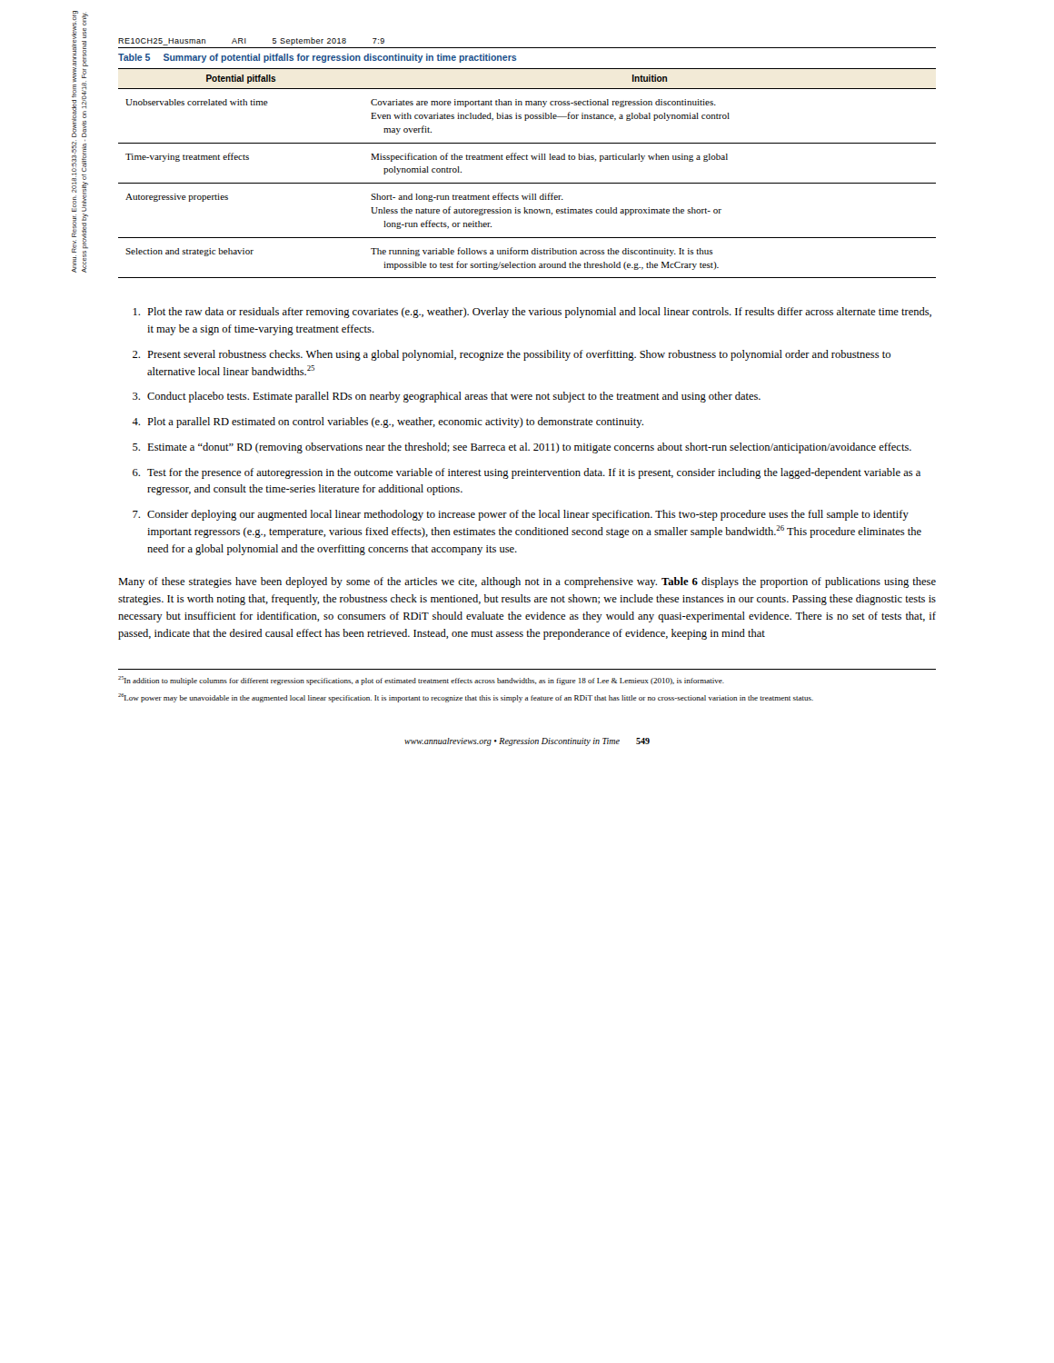RE10CH25_Hausman ARI 5 September 20187:9
Annu. Rev. Resour. Econ. 2018.10:533-552. Downloaded from www.annualreviews.org
Access provided by University of California - Davis on 12/04/18. For personal use only.
Table 5 Summary of potential pitfalls for regression discontinuity in time practitioners
| Potential pitfalls | Intuition |
| --- | --- |
| Unobservables correlated with time | Covariates are more important than in many cross-sectional regression discontinuities. Even with covariates included, bias is possible—for instance, a global polynomial control may overfit. |
| Time-varying treatment effects | Misspecification of the treatment effect will lead to bias, particularly when using a global polynomial control. |
| Autoregressive properties | Short- and long-run treatment effects will differ. Unless the nature of autoregression is known, estimates could approximate the short- or long-run effects, or neither. |
| Selection and strategic behavior | The running variable follows a uniform distribution across the discontinuity. It is thus impossible to test for sorting/selection around the threshold (e.g., the McCrary test). |
Plot the raw data or residuals after removing covariates (e.g., weather). Overlay the various polynomial and local linear controls. If results differ across alternate time trends, it may be a sign of time-varying treatment effects.
Present several robustness checks. When using a global polynomial, recognize the possibility of overfitting. Show robustness to polynomial order and robustness to alternative local linear bandwidths.25
Conduct placebo tests. Estimate parallel RDs on nearby geographical areas that were not subject to the treatment and using other dates.
Plot a parallel RD estimated on control variables (e.g., weather, economic activity) to demonstrate continuity.
Estimate a “donut” RD (removing observations near the threshold; see Barreca et al. 2011) to mitigate concerns about short-run selection/anticipation/avoidance effects.
Test for the presence of autoregression in the outcome variable of interest using preintervention data. If it is present, consider including the lagged-dependent variable as a regressor, and consult the time-series literature for additional options.
Consider deploying our augmented local linear methodology to increase power of the local linear specification. This two-step procedure uses the full sample to identify important regressors (e.g., temperature, various fixed effects), then estimates the conditioned second stage on a smaller sample bandwidth.26 This procedure eliminates the need for a global polynomial and the overfitting concerns that accompany its use.
Many of these strategies have been deployed by some of the articles we cite, although not in a comprehensive way. Table 6 displays the proportion of publications using these strategies. It is worth noting that, frequently, the robustness check is mentioned, but results are not shown; we include these instances in our counts. Passing these diagnostic tests is necessary but insufficient for identification, so consumers of RDiT should evaluate the evidence as they would any quasi-experimental evidence. There is no set of tests that, if passed, indicate that the desired causal effect has been retrieved. Instead, one must assess the preponderance of evidence, keeping in mind that
25In addition to multiple columns for different regression specifications, a plot of estimated treatment effects across bandwidths, as in figure 18 of Lee & Lemieux (2010), is informative.
26Low power may be unavoidable in the augmented local linear specification. It is important to recognize that this is simply a feature of an RDiT that has little or no cross-sectional variation in the treatment status.
www.annualreviews.org • Regression Discontinuity in Time549